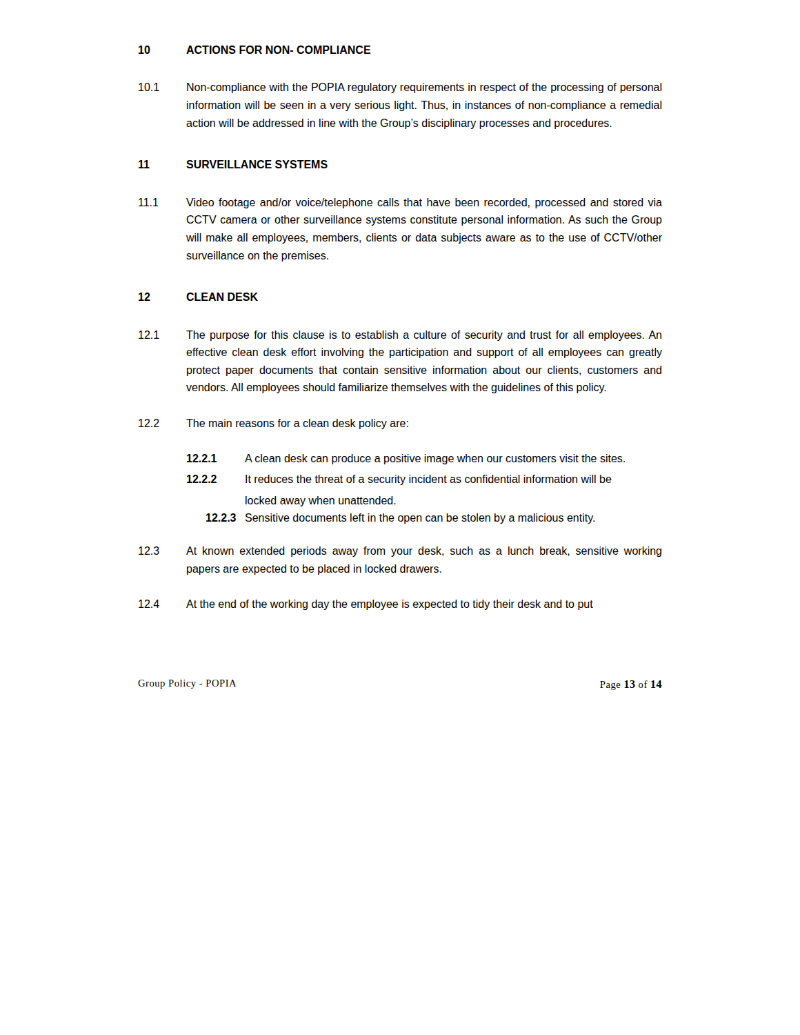10
Actions for Non- Compliance
10.1
Non-compliance with the POPIA regulatory requirements in respect of the processing of personal information will be seen in a very serious light. Thus, in instances of non-compliance a remedial action will be addressed in line with the Group’s disciplinary processes and procedures.
11
Surveillance Systems
11.1
Video footage and/or voice/telephone calls that have been recorded, processed and stored via CCTV camera or other surveillance systems constitute personal information. As such the Group will make all employees, members, clients or data subjects aware as to the use of CCTV/other surveillance on the premises.
12
Clean Desk
12.1
The purpose for this clause is to establish a culture of security and trust for all employees. An effective clean desk effort involving the participation and support of all employees can greatly protect paper documents that contain sensitive information about our clients, customers and vendors. All employees should familiarize themselves with the guidelines of this policy.
12.2
The main reasons for a clean desk policy are:
12.2.1
A clean desk can produce a positive image when our customers visit the sites.
12.2.2
It reduces the threat of a security incident as confidential information will be
locked away when unattended.
12.2.3
Sensitive documents left in the open can be stolen by a malicious entity.
12.3
At known extended periods away from your desk, such as a lunch break, sensitive working papers are expected to be placed in locked drawers.
12.4
At the end of the working day the employee is expected to tidy their desk and to put
Group Policy - POPIA
Page 13 of 14